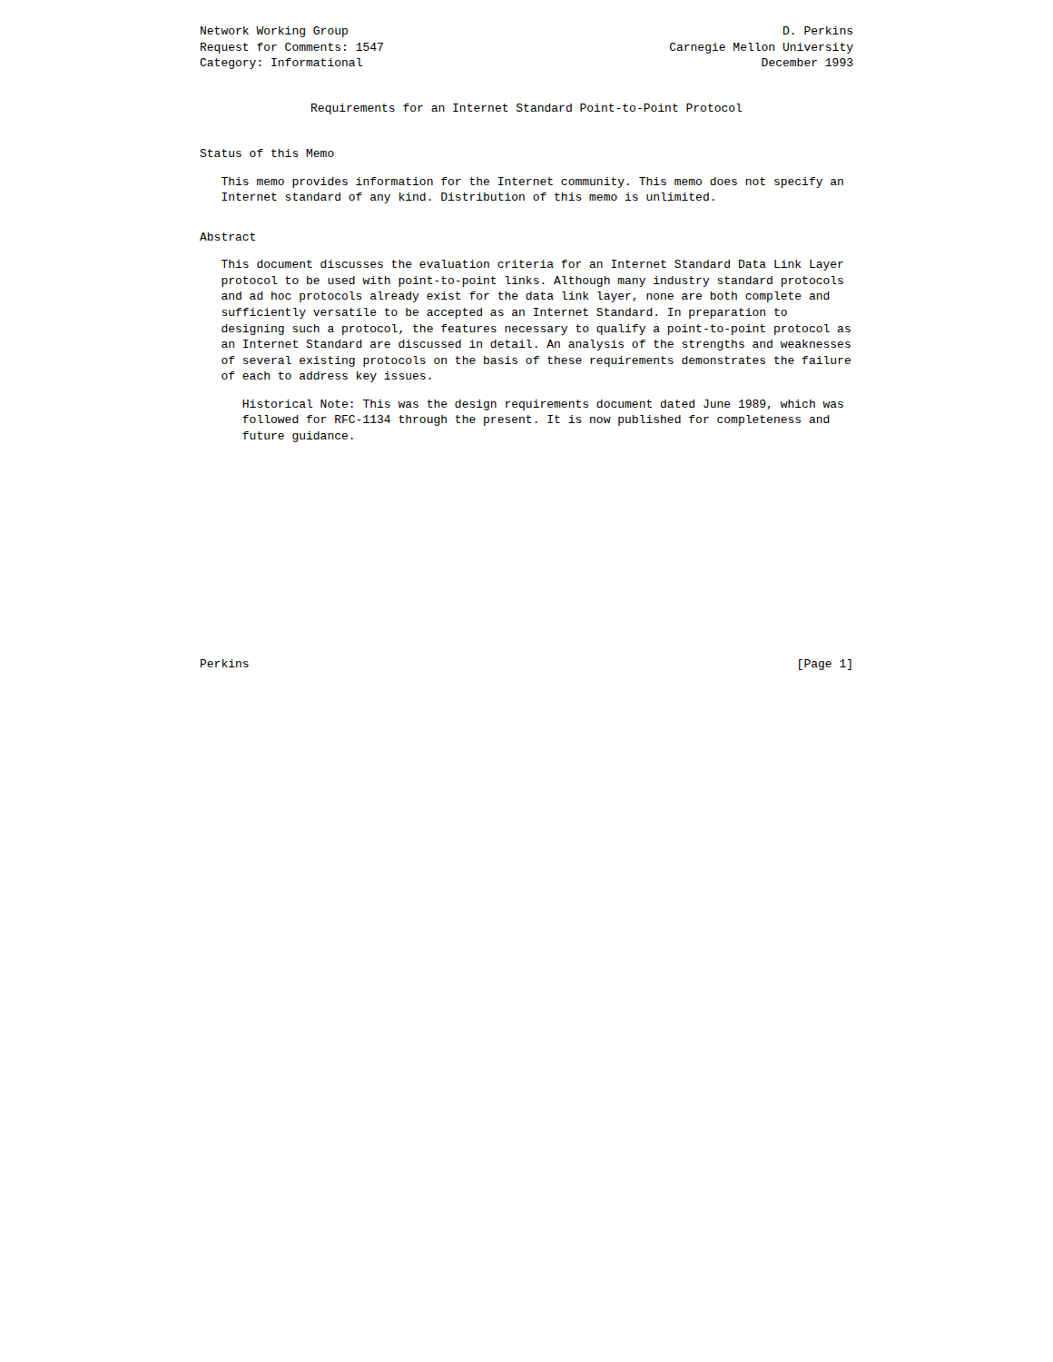Network Working Group D. Perkins
Request for Comments: 1547 Carnegie Mellon University
Category: Informational December 1993
Requirements for an Internet Standard Point-to-Point Protocol
Status of this Memo
This memo provides information for the Internet community. This memo does not specify an Internet standard of any kind. Distribution of this memo is unlimited.
Abstract
This document discusses the evaluation criteria for an Internet Standard Data Link Layer protocol to be used with point-to-point links. Although many industry standard protocols and ad hoc protocols already exist for the data link layer, none are both complete and sufficiently versatile to be accepted as an Internet Standard. In preparation to designing such a protocol, the features necessary to qualify a point-to-point protocol as an Internet Standard are discussed in detail. An analysis of the strengths and weaknesses of several existing protocols on the basis of these requirements demonstrates the failure of each to address key issues.
Historical Note: This was the design requirements document dated June 1989, which was followed for RFC-1134 through the present. It is now published for completeness and future guidance.
Perkins [Page 1]